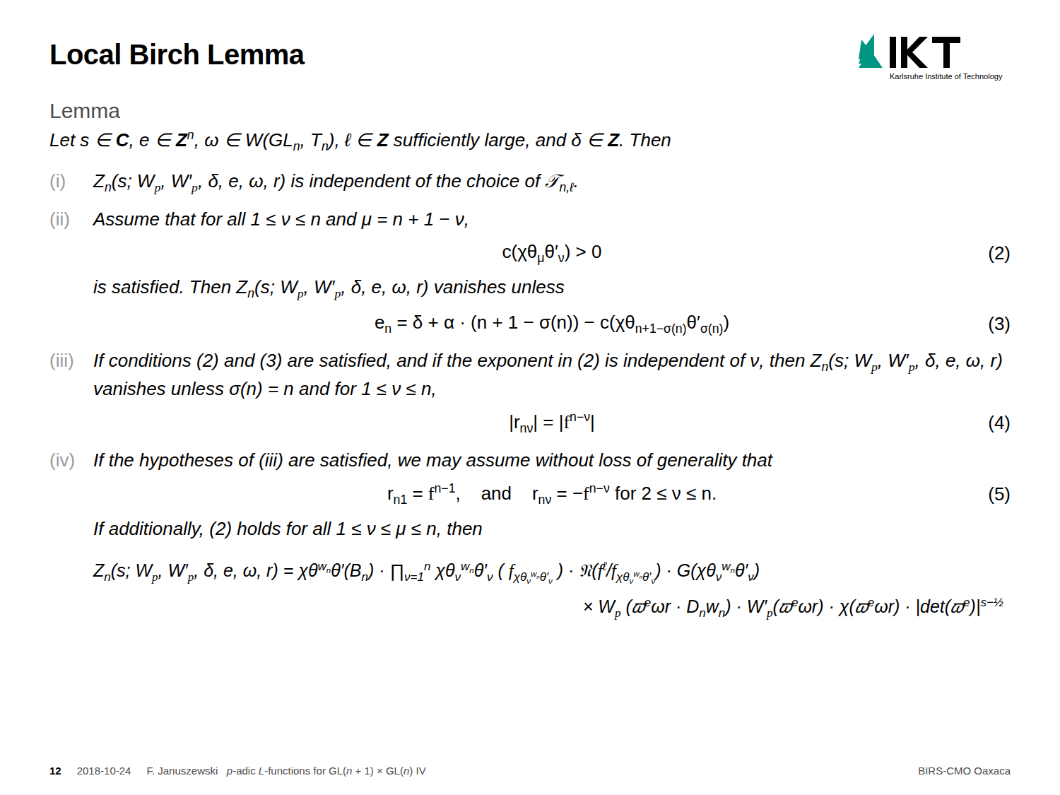Local Birch Lemma
Karlsruhe Institute of Technology
Lemma
Let s ∈ C, e ∈ Zn, ω ∈ W(GLn, Tn), ℓ ∈ Z sufficiently large, and δ ∈ Z. Then
(i) Zn(s; Wp, W′p, δ, e, ω, r) is independent of the choice of 𝒯n,ℓ.
(ii) Assume that for all 1 ≤ ν ≤ n and μ = n + 1 − ν, c(χθμθ′ν) > 0 (2) is satisfied. Then Zn(s; Wp, W′p, δ, e, ω, r) vanishes unless en = δ + α · (n + 1 − σ(n)) − c(χθn+1−σ(n)θ′σ(n)) (3)
(iii) If conditions (2) and (3) are satisfied, and if the exponent in (2) is independent of ν, then Zn(s; Wp, W′p, δ, e, ω, r) vanishes unless σ(n) = n and for 1 ≤ ν ≤ n, |rnν| = |fn−ν| (4)
(iv) If the hypotheses of (iii) are satisfied, we may assume without loss of generality that rn1 = fn−1, and rnν = −fn−ν for 2 ≤ ν ≤ n. (5) If additionally, (2) holds for all 1 ≤ ν ≤ μ ≤ n, then
Zn(s; Wp, W′p, δ, e, ω, r) = χθwnθ′(Bn) · ∏ν=1n χθνwnθ′ν ( fχθνwnθ′ν ) · 𝔑(fℓ/fχθνwnθ′ν) · G(χθνwnθ′ν)
× Wp (𝜛eωr · Dnwn) · W′p(𝜛eωr) · χ(𝜛eωr) · |det(𝜛e)|s−½
12 2018-10-24 F. Januszewski p-adic L-functions for GL(n + 1) × GL(n) IV BIRS-CMO Oaxaca